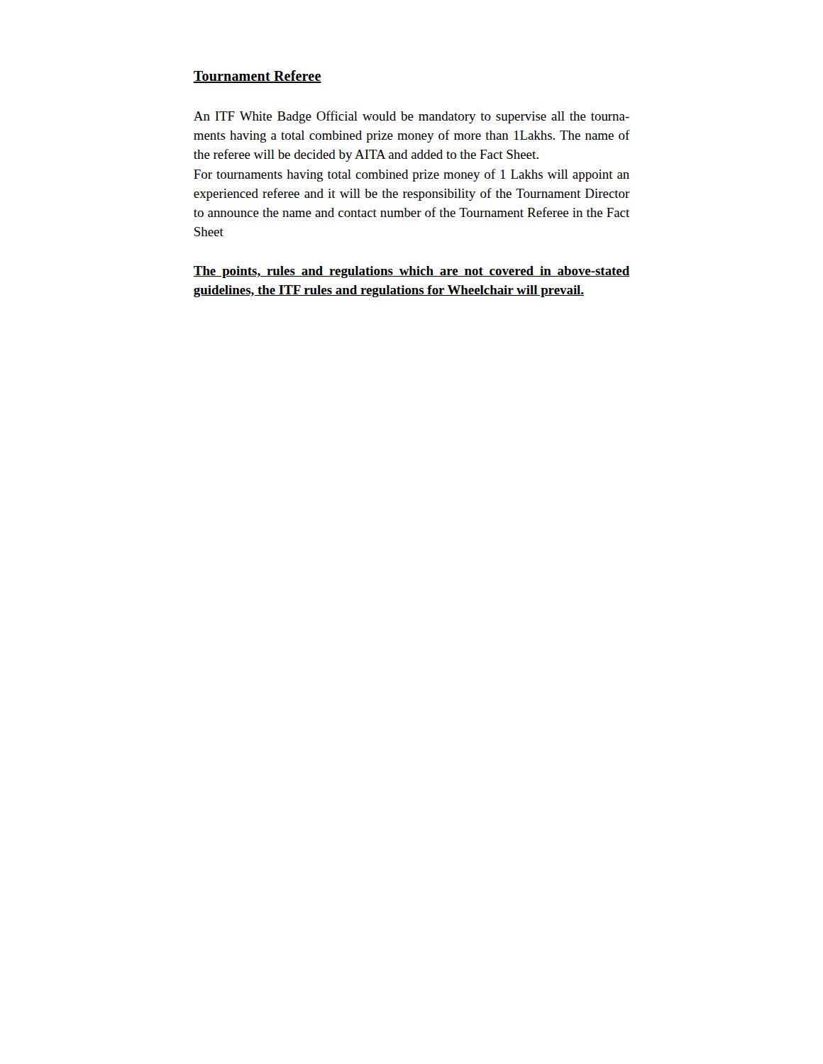Tournament Referee
An ITF White Badge Official would be mandatory to supervise all the tournaments having a total combined prize money of more than 1Lakhs. The name of the referee will be decided by AITA and added to the Fact Sheet.
For tournaments having total combined prize money of 1 Lakhs will appoint an experienced referee and it will be the responsibility of the Tournament Director to announce the name and contact number of the Tournament Referee in the Fact Sheet
The points, rules and regulations which are not covered in above-stated guidelines, the ITF rules and regulations for Wheelchair will prevail.